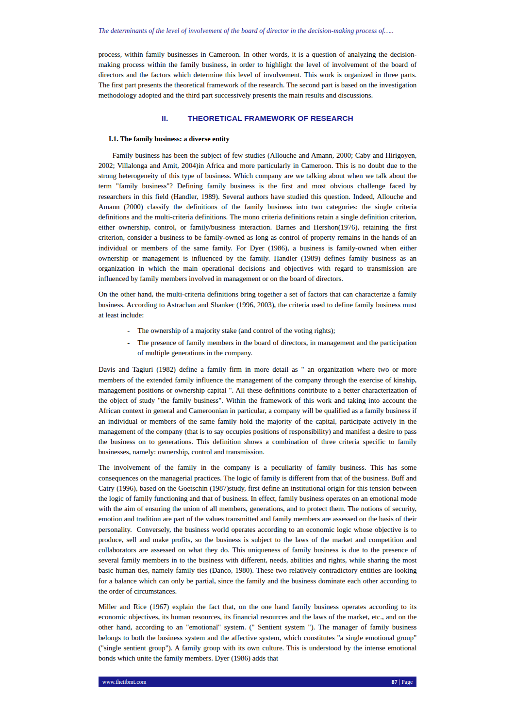The determinants of the level of involvement of the board of director in the decision-making process of…..
process, within family businesses in Cameroon. In other words, it is a question of analyzing the decision-making process within the family business, in order to highlight the level of involvement of the board of directors and the factors which determine this level of involvement. This work is organized in three parts. The first part presents the theoretical framework of the research. The second part is based on the investigation methodology adopted and the third part successively presents the main results and discussions.
II. THEORETICAL FRAMEWORK OF RESEARCH
I.1. The family business: a diverse entity
Family business has been the subject of few studies (Allouche and Amann, 2000; Caby and Hirigoyen, 2002; Villalonga and Amit, 2004)in Africa and more particularly in Cameroon. This is no doubt due to the strong heterogeneity of this type of business. Which company are we talking about when we talk about the term "family business"? Defining family business is the first and most obvious challenge faced by researchers in this field (Handler, 1989). Several authors have studied this question. Indeed, Allouche and Amann (2000) classify the definitions of the family business into two categories: the single criteria definitions and the multi-criteria definitions. The mono criteria definitions retain a single definition criterion, either ownership, control, or family/business interaction. Barnes and Hershon(1976), retaining the first criterion, consider a business to be family-owned as long as control of property remains in the hands of an individual or members of the same family. For Dyer (1986), a business is family-owned when either ownership or management is influenced by the family. Handler (1989) defines family business as an organization in which the main operational decisions and objectives with regard to transmission are influenced by family members involved in management or on the board of directors.
On the other hand, the multi-criteria definitions bring together a set of factors that can characterize a family business. According to Astrachan and Shanker (1996, 2003), the criteria used to define family business must at least include:
The ownership of a majority stake (and control of the voting rights);
The presence of family members in the board of directors, in management and the participation of multiple generations in the company.
Davis and Tagiuri (1982) define a family firm in more detail as " an organization where two or more members of the extended family influence the management of the company through the exercise of kinship, management positions or ownership capital ". All these definitions contribute to a better characterization of the object of study "the family business". Within the framework of this work and taking into account the African context in general and Cameroonian in particular, a company will be qualified as a family business if an individual or members of the same family hold the majority of the capital, participate actively in the management of the company (that is to say occupies positions of responsibility) and manifest a desire to pass the business on to generations. This definition shows a combination of three criteria specific to family businesses, namely: ownership, control and transmission.
The involvement of the family in the company is a peculiarity of family business. This has some consequences on the managerial practices. The logic of family is different from that of the business. Buff and Catry (1996), based on the Goetschin (1987)study, first define an institutional origin for this tension between the logic of family functioning and that of business. In effect, family business operates on an emotional mode with the aim of ensuring the union of all members, generations, and to protect them. The notions of security, emotion and tradition are part of the values transmitted and family members are assessed on the basis of their personality. Conversely, the business world operates according to an economic logic whose objective is to produce, sell and make profits, so the business is subject to the laws of the market and competition and collaborators are assessed on what they do. This uniqueness of family business is due to the presence of several family members in to the business with different, needs, abilities and rights, while sharing the most basic human ties, namely family ties (Danco, 1980). These two relatively contradictory entities are looking for a balance which can only be partial, since the family and the business dominate each other according to the order of circumstances.
Miller and Rice (1967) explain the fact that, on the one hand family business operates according to its economic objectives, its human resources, its financial resources and the laws of the market, etc., and on the other hand, according to an "emotional" system. (" Sentient system "). The manager of family business belongs to both the business system and the affective system, which constitutes "a single emotional group" ("single sentient group"). A family group with its own culture. This is understood by the intense emotional bonds which unite the family members. Dyer (1986) adds that
www.theiibmt.com 87 | Page